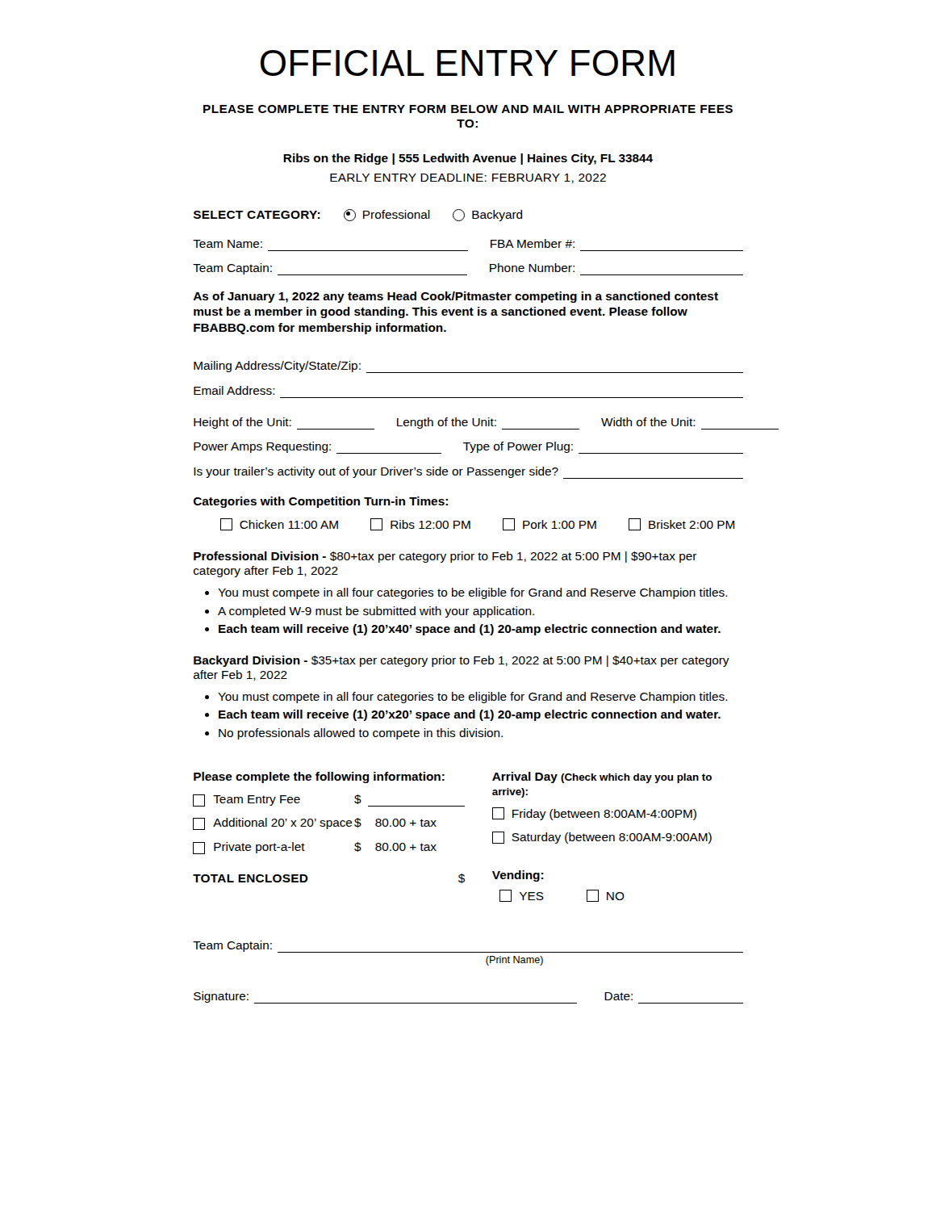OFFICIAL ENTRY FORM
PLEASE COMPLETE THE ENTRY FORM BELOW AND MAIL WITH APPROPRIATE FEES TO:
Ribs on the Ridge | 555 Ledwith Avenue | Haines City, FL 33844
EARLY ENTRY DEADLINE: FEBRUARY 1, 2022
SELECT CATEGORY: Professional Backyard
Team Name: FBA Member #:
Team Captain: Phone Number:
As of January 1, 2022 any teams Head Cook/Pitmaster competing in a sanctioned contest must be a member in good standing. This event is a sanctioned event. Please follow FBABBQ.com for membership information.
Mailing Address/City/State/Zip:
Email Address:
Height of the Unit: Length of the Unit: Width of the Unit:
Power Amps Requesting: Type of Power Plug:
Is your trailer’s activity out of your Driver’s side or Passenger side?
Categories with Competition Turn-in Times:
Chicken 11:00 AM Ribs 12:00 PM Pork 1:00 PM Brisket 2:00 PM
Professional Division - $80+tax per category prior to Feb 1, 2022 at 5:00 PM | $90+tax per category after Feb 1, 2022
You must compete in all four categories to be eligible for Grand and Reserve Champion titles.
A completed W-9 must be submitted with your application.
Each team will receive (1) 20’x40’ space and (1) 20-amp electric connection and water.
Backyard Division - $35+tax per category prior to Feb 1, 2022 at 5:00 PM | $40+tax per category after Feb 1, 2022
You must compete in all four categories to be eligible for Grand and Reserve Champion titles.
Each team will receive (1) 20’x20’ space and (1) 20-amp electric connection and water.
No professionals allowed to compete in this division.
Please complete the following information:
Team Entry Fee $
Additional 20’ x 20’ space $ 80.00 + tax
Private port-a-let $ 80.00 + tax
TOTAL ENCLOSED $
Arrival Day (Check which day you plan to arrive):
Friday (between 8:00AM-4:00PM)
Saturday (between 8:00AM-9:00AM)
Vending:
YES NO
Team Captain:
(Print Name)
Signature: Date: